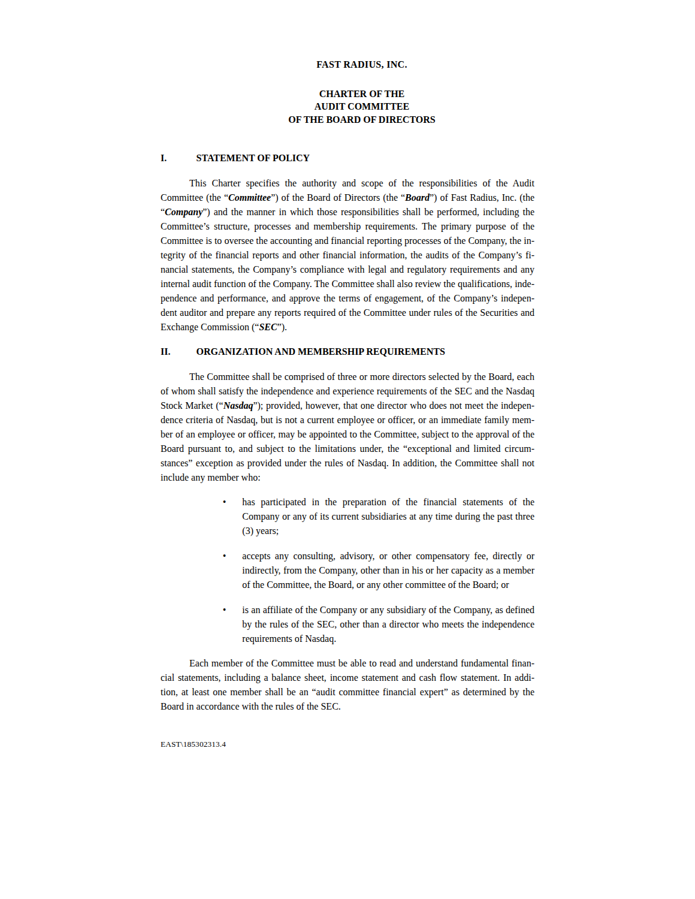FAST RADIUS, INC.
CHARTER OF THE AUDIT COMMITTEE OF THE BOARD OF DIRECTORS
I. STATEMENT OF POLICY
This Charter specifies the authority and scope of the responsibilities of the Audit Committee (the “Committee”) of the Board of Directors (the “Board”) of Fast Radius, Inc. (the “Company”) and the manner in which those responsibilities shall be performed, including the Committee’s structure, processes and membership requirements. The primary purpose of the Committee is to oversee the accounting and financial reporting processes of the Company, the integrity of the financial reports and other financial information, the audits of the Company’s financial statements, the Company’s compliance with legal and regulatory requirements and any internal audit function of the Company. The Committee shall also review the qualifications, independence and performance, and approve the terms of engagement, of the Company’s independent auditor and prepare any reports required of the Committee under rules of the Securities and Exchange Commission (“SEC”).
II. ORGANIZATION AND MEMBERSHIP REQUIREMENTS
The Committee shall be comprised of three or more directors selected by the Board, each of whom shall satisfy the independence and experience requirements of the SEC and the Nasdaq Stock Market (“Nasdaq”); provided, however, that one director who does not meet the independence criteria of Nasdaq, but is not a current employee or officer, or an immediate family member of an employee or officer, may be appointed to the Committee, subject to the approval of the Board pursuant to, and subject to the limitations under, the “exceptional and limited circumstances” exception as provided under the rules of Nasdaq. In addition, the Committee shall not include any member who:
has participated in the preparation of the financial statements of the Company or any of its current subsidiaries at any time during the past three (3) years;
accepts any consulting, advisory, or other compensatory fee, directly or indirectly, from the Company, other than in his or her capacity as a member of the Committee, the Board, or any other committee of the Board; or
is an affiliate of the Company or any subsidiary of the Company, as defined by the rules of the SEC, other than a director who meets the independence requirements of Nasdaq.
Each member of the Committee must be able to read and understand fundamental financial statements, including a balance sheet, income statement and cash flow statement. In addition, at least one member shall be an “audit committee financial expert” as determined by the Board in accordance with the rules of the SEC.
EAST\185302313.4